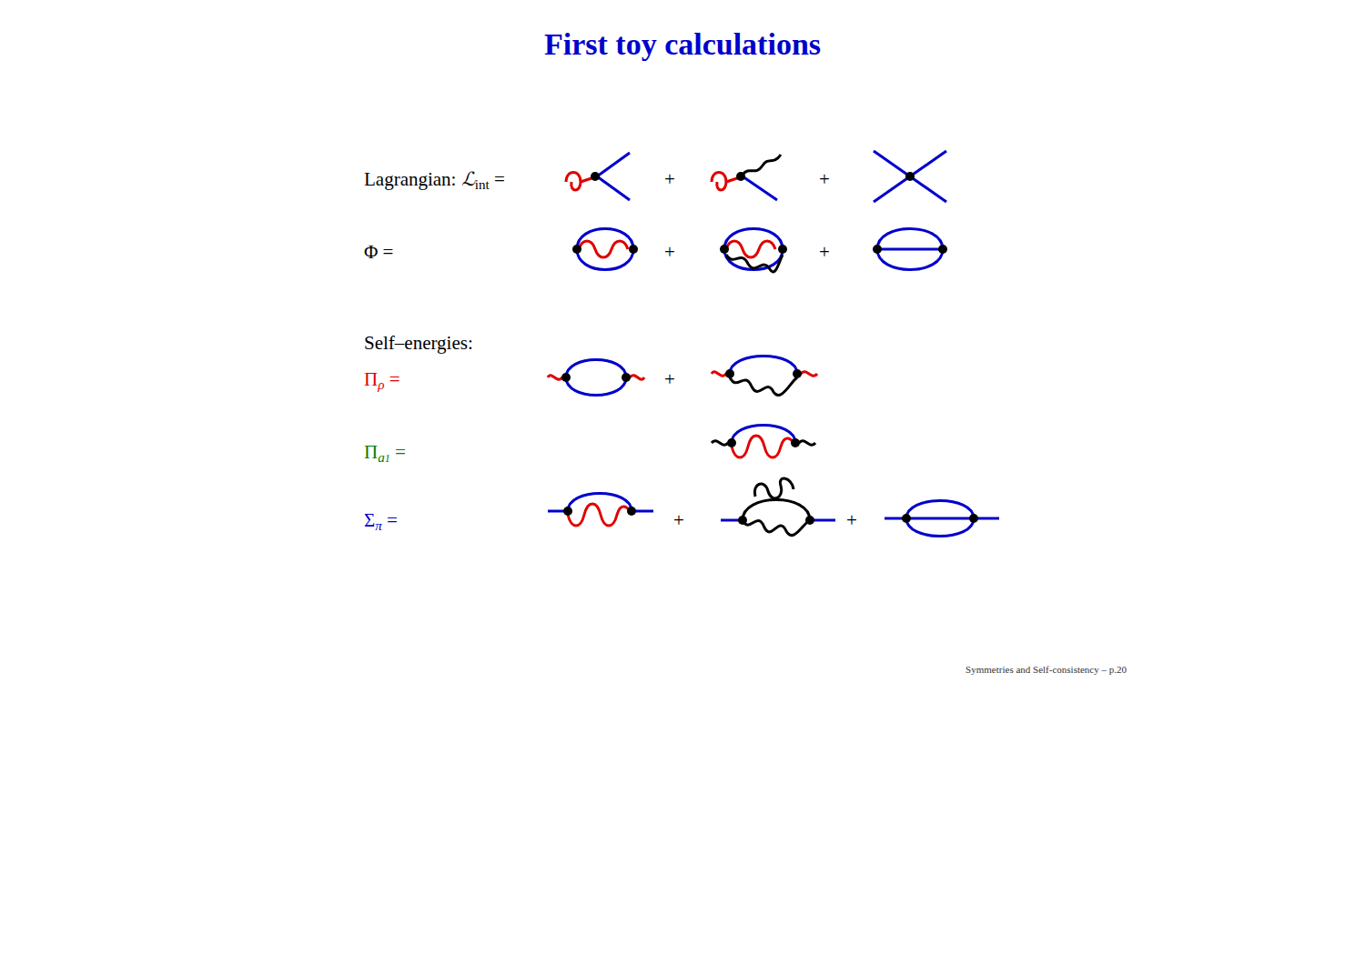First toy calculations
Lagrangian: ℒint =
+
+
Φ =
+
+
Self–energies:
Πρ =
+
Πa1 =
Σπ =
+
+
Symmetries and Self-consistency – p.20